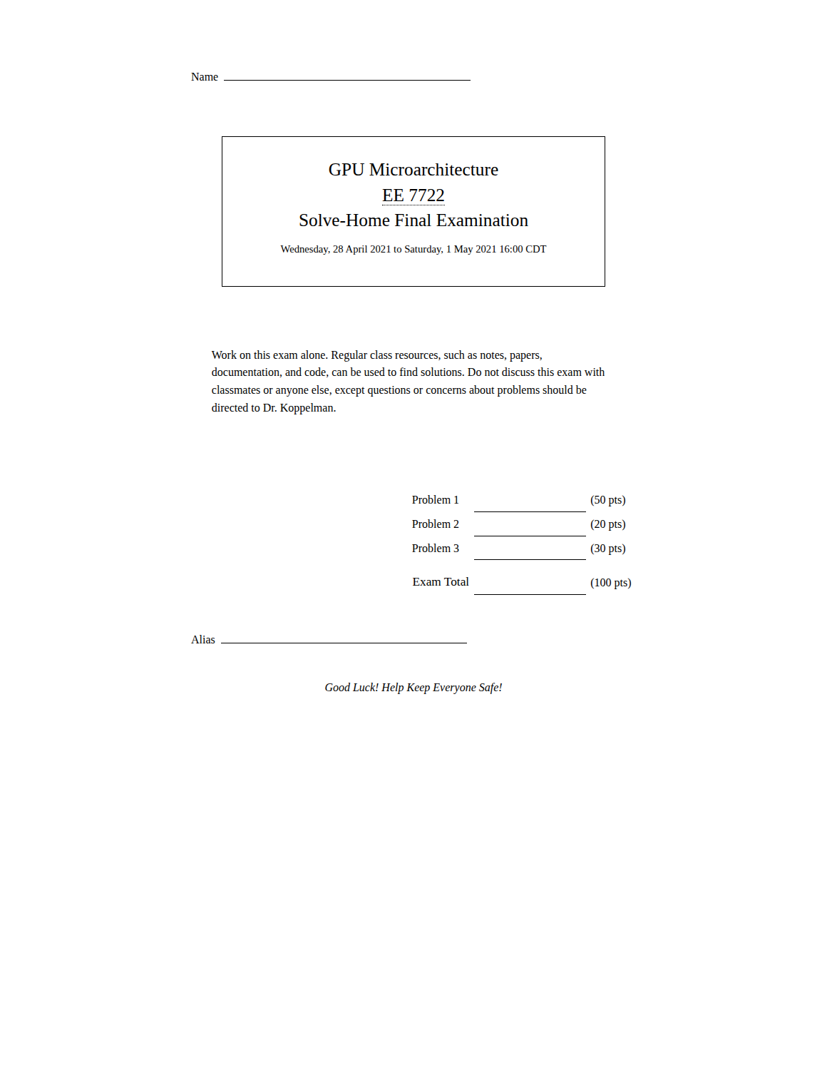Name
GPU Microarchitecture
EE 7722
Solve-Home Final Examination
Wednesday, 28 April 2021 to Saturday, 1 May 2021 16:00 CDT
Work on this exam alone. Regular class resources, such as notes, papers, documentation, and code, can be used to find solutions. Do not discuss this exam with classmates or anyone else, except questions or concerns about problems should be directed to Dr. Koppelman.
| Problem 1 | | (50 pts) |
| Problem 2 | | (20 pts) |
| Problem 3 | | (30 pts) |
| Exam Total | | (100 pts) |
Alias
Good Luck! Help Keep Everyone Safe!